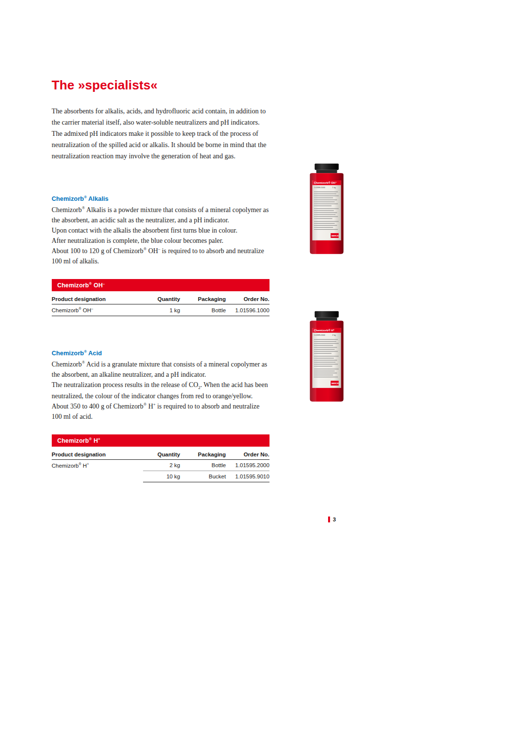The »specialists«
The absorbents for alkalis, acids, and hydrofluoric acid contain, in addition to the carrier material itself, also water-soluble neutralizers and pH indicators. The admixed pH indicators make it possible to keep track of the process of neutralization of the spilled acid or alkalis. It should be borne in mind that the neutralization reaction may involve the generation of heat and gas.
Chemizorb® Alkalis
Chemizorb® Alkalis is a powder mixture that consists of a mineral copolymer as the absorbent, an acidic salt as the neutralizer, and a pH indicator.
Upon contact with the alkalis the absorbent first turns blue in colour.
After neutralization is complete, the blue colour becomes paler.
About 100 to 120 g of Chemizorb® OH– is required to to absorb and neutralize 100 ml of alkalis.
Chemizorb ® OH –
| Product designation | Quantity | Packaging | Order No. |
| --- | --- | --- | --- |
| Chemizorb ® OH – | 1 kg | Bottle | 1.01596.1000 |
Chemizorb® Acid
Chemizorb® Acid is a granulate mixture that consists of a mineral copolymer as the absorbent, an alkaline neutralizer, and a pH indicator.
The neutralization process results in the release of CO2. When the acid has been neutralized, the colour of the indicator changes from red to orange/yellow.
About 350 to 400 g of Chemizorb® H+ is required to to absorb and neutralize 100 ml of acid.
Chemizorb ® H +
| Product designation | Quantity | Packaging | Order No. |
| --- | --- | --- | --- |
| Chemizorb ® H + | 2 kg | Bottle | 1.01595.2000 |
| 10 kg | Bucket | 1.01595.9010 |
Chemizorb® OH⁻ 1.01596.1000 1 kg MERCK
Chemizorb® H⁺ 1.01595.2000 2 kg MERCK
3